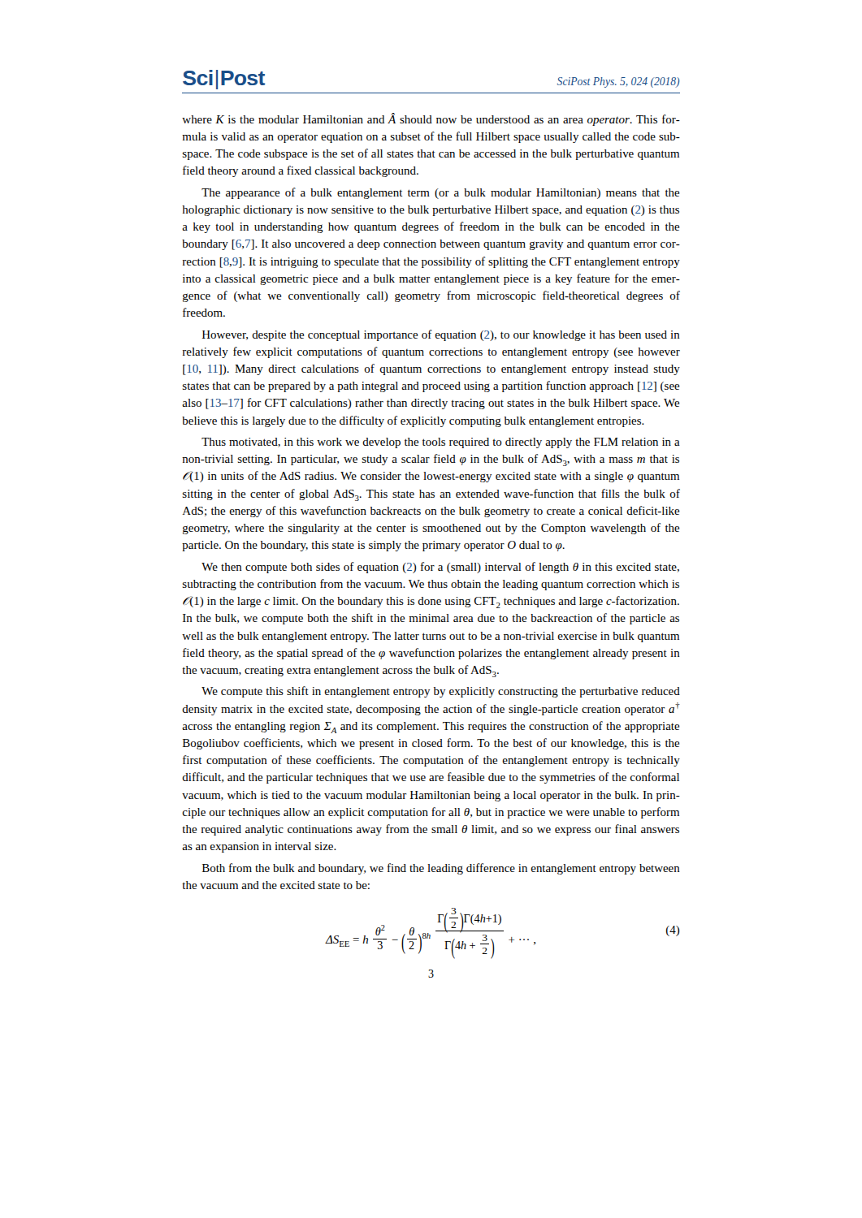Sci|Post
SciPost Phys. 5, 024 (2018)
where K is the modular Hamiltonian and Â should now be understood as an area operator. This formula is valid as an operator equation on a subset of the full Hilbert space usually called the code subspace. The code subspace is the set of all states that can be accessed in the bulk perturbative quantum field theory around a fixed classical background.
The appearance of a bulk entanglement term (or a bulk modular Hamiltonian) means that the holographic dictionary is now sensitive to the bulk perturbative Hilbert space, and equation (2) is thus a key tool in understanding how quantum degrees of freedom in the bulk can be encoded in the boundary [6,7]. It also uncovered a deep connection between quantum gravity and quantum error correction [8,9]. It is intriguing to speculate that the possibility of splitting the CFT entanglement entropy into a classical geometric piece and a bulk matter entanglement piece is a key feature for the emergence of (what we conventionally call) geometry from microscopic field-theoretical degrees of freedom.
However, despite the conceptual importance of equation (2), to our knowledge it has been used in relatively few explicit computations of quantum corrections to entanglement entropy (see however [10, 11]). Many direct calculations of quantum corrections to entanglement entropy instead study states that can be prepared by a path integral and proceed using a partition function approach [12] (see also [13–17] for CFT calculations) rather than directly tracing out states in the bulk Hilbert space. We believe this is largely due to the difficulty of explicitly computing bulk entanglement entropies.
Thus motivated, in this work we develop the tools required to directly apply the FLM relation in a non-trivial setting. In particular, we study a scalar field φ in the bulk of AdS3, with a mass m that is 𝒪(1) in units of the AdS radius. We consider the lowest-energy excited state with a single φ quantum sitting in the center of global AdS3. This state has an extended wave-function that fills the bulk of AdS; the energy of this wavefunction backreacts on the bulk geometry to create a conical deficit-like geometry, where the singularity at the center is smoothened out by the Compton wavelength of the particle. On the boundary, this state is simply the primary operator O dual to φ.
We then compute both sides of equation (2) for a (small) interval of length θ in this excited state, subtracting the contribution from the vacuum. We thus obtain the leading quantum correction which is 𝒪(1) in the large c limit. On the boundary this is done using CFT2 techniques and large c-factorization. In the bulk, we compute both the shift in the minimal area due to the backreaction of the particle as well as the bulk entanglement entropy. The latter turns out to be a non-trivial exercise in bulk quantum field theory, as the spatial spread of the φ wavefunction polarizes the entanglement already present in the vacuum, creating extra entanglement across the bulk of AdS3.
We compute this shift in entanglement entropy by explicitly constructing the perturbative reduced density matrix in the excited state, decomposing the action of the single-particle creation operator a† across the entangling region ΣA and its complement. This requires the construction of the appropriate Bogoliubov coefficients, which we present in closed form. To the best of our knowledge, this is the first computation of these coefficients. The computation of the entanglement entropy is technically difficult, and the particular techniques that we use are feasible due to the symmetries of the conformal vacuum, which is tied to the vacuum modular Hamiltonian being a local operator in the bulk. In principle our techniques allow an explicit computation for all θ, but in practice we were unable to perform the required analytic continuations away from the small θ limit, and so we express our final answers as an expansion in interval size.
Both from the bulk and boundary, we find the leading difference in entanglement entropy between the vacuum and the excited state to be:
ΔSEE = h θ23 − (θ 2)8h Γ(32) Γ(4h+1) Γ(4h + 32) + ··· , (4)
3